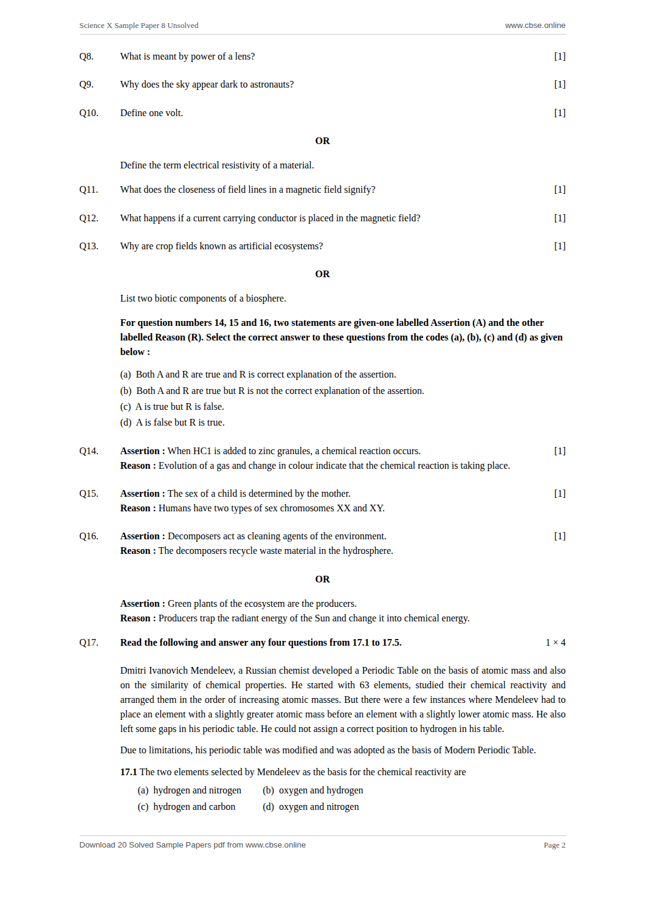Science X Sample Paper 8 Unsolved www.cbse.online
Q8.
What is meant by power of a lens?
[1]
Q9.
Why does the sky appear dark to astronauts?
[1]
Q10.
Define one volt.
[1]
OR
Define the term electrical resistivity of a material.
Q11.
What does the closeness of field lines in a magnetic field signify?
[1]
Q12.
What happens if a current carrying conductor is placed in the magnetic field?
[1]
Q13.
Why are crop fields known as artificial ecosystems?
[1]
OR
List two biotic components of a biosphere.
For question numbers 14, 15 and 16, two statements are given-one labelled Assertion (A) and the other labelled Reason (R). Select the correct answer to these questions from the codes (a), (b), (c) and (d) as given below :
(a) Both A and R are true and R is correct explanation of the assertion.
(b) Both A and R are true but R is not the correct explanation of the assertion.
(c) A is true but R is false.
(d) A is false but R is true.
Q14.
Assertion : When HC1 is added to zinc granules, a chemical reaction occurs.
Reason : Evolution of a gas and change in colour indicate that the chemical reaction is taking place.
[1]
Q15.
Assertion : The sex of a child is determined by the mother.
Reason : Humans have two types of sex chromosomes XX and XY.
[1]
Q16.
Assertion : Decomposers act as cleaning agents of the environment.
Reason : The decomposers recycle waste material in the hydrosphere.
[1]
OR
Assertion : Green plants of the ecosystem are the producers.
Reason : Producers trap the radiant energy of the Sun and change it into chemical energy.
Q17.
Read the following and answer any four questions from 17.1 to 17.5.
1 × 4
Dmitri Ivanovich Mendeleev, a Russian chemist developed a Periodic Table on the basis of atomic mass and also on the similarity of chemical properties. He started with 63 elements, studied their chemical reactivity and arranged them in the order of increasing atomic masses. But there were a few instances where Mendeleev had to place an element with a slightly greater atomic mass before an element with a slightly lower atomic mass. He also left some gaps in his periodic table. He could not assign a correct position to hydrogen in his table.
Due to limitations, his periodic table was modified and was adopted as the basis of Modern Periodic Table.
17.1 The two elements selected by Mendeleev as the basis for the chemical reactivity are
| (a) hydrogen and nitrogen | (b) oxygen and hydrogen |
| (c) hydrogen and carbon | (d) oxygen and nitrogen |
Download 20 Solved Sample Papers pdf from www.cbse.online Page 2